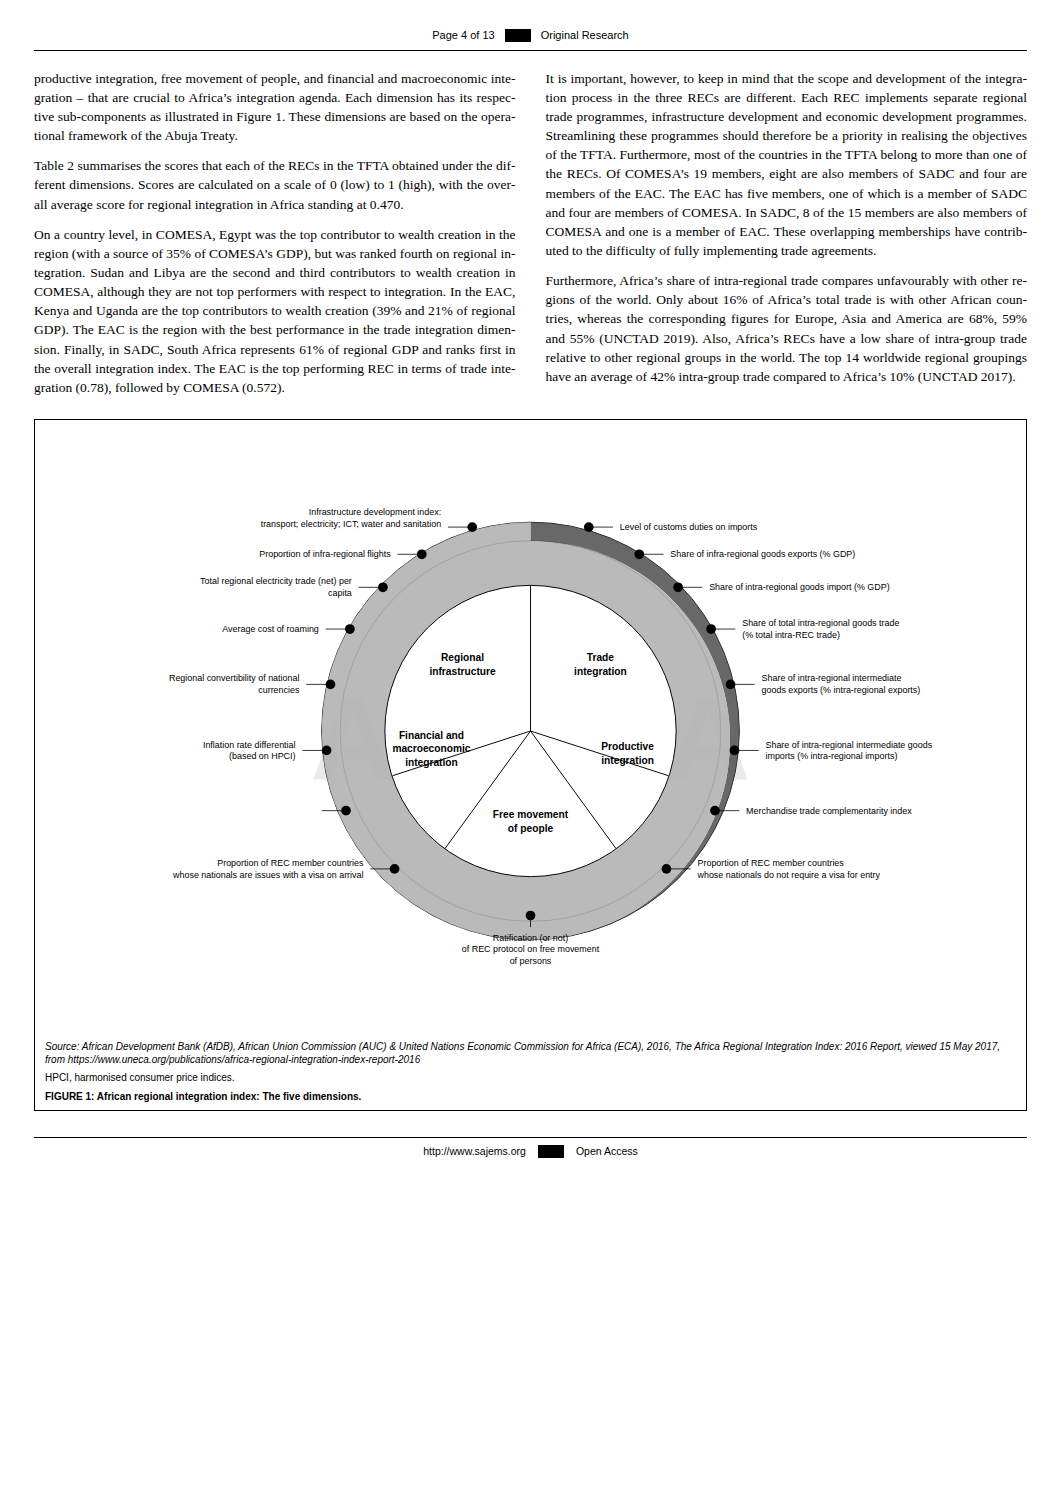Page 4 of 13 Original Research
productive integration, free movement of people, and financial and macroeconomic integration – that are crucial to Africa’s integration agenda. Each dimension has its respective sub-components as illustrated in Figure 1. These dimensions are based on the operational framework of the Abuja Treaty.
Table 2 summarises the scores that each of the RECs in the TFTA obtained under the different dimensions. Scores are calculated on a scale of 0 (low) to 1 (high), with the overall average score for regional integration in Africa standing at 0.470.
On a country level, in COMESA, Egypt was the top contributor to wealth creation in the region (with a source of 35% of COMESA’s GDP), but was ranked fourth on regional integration. Sudan and Libya are the second and third contributors to wealth creation in COMESA, although they are not top performers with respect to integration. In the EAC, Kenya and Uganda are the top contributors to wealth creation (39% and 21% of regional GDP). The EAC is the region with the best performance in the trade integration dimension. Finally, in SADC, South Africa represents 61% of regional GDP and ranks first in the overall integration index. The EAC is the top performing REC in terms of trade integration (0.78), followed by COMESA (0.572).
It is important, however, to keep in mind that the scope and development of the integration process in the three RECs are different. Each REC implements separate regional trade programmes, infrastructure development and economic development programmes. Streamlining these programmes should therefore be a priority in realising the objectives of the TFTA. Furthermore, most of the countries in the TFTA belong to more than one of the RECs. Of COMESA’s 19 members, eight are also members of SADC and four are members of the EAC. The EAC has five members, one of which is a member of SADC and four are members of COMESA. In SADC, 8 of the 15 members are also members of COMESA and one is a member of EAC. These overlapping memberships have contributed to the difficulty of fully implementing trade agreements.
Furthermore, Africa’s share of intra-regional trade compares unfavourably with other regions of the world. Only about 16% of Africa’s total trade is with other African countries, whereas the corresponding figures for Europe, Asia and America are 68%, 59% and 55% (UNCTAD 2019). Also, Africa’s RECs have a low share of intra-group trade relative to other regional groups in the world. The top 14 worldwide regional groupings have an average of 42% intra-group trade compared to Africa’s 10% (UNCTAD 2017).
AFRICA Regional infrastructure Trade integration Productive integration Free movement of people Financial and macroeconomic integration Level of customs duties on imports Share of infra-regional goods exports (% GDP) Share of intra-regional goods import (% GDP) Share of total intra-regional goods trade (% total intra-REC trade) Share of intra-regional intermediate goods exports (% intra-regional exports) Share of intra-regional intermediate goods imports (% intra-regional imports) Merchandise trade complementarity index Proportion of REC member countries whose nationals do not require a visa for entry Ratification (or not) of REC protocol on free movement of persons Infrastructure development index: transport; electricity; ICT; water and sanitation Proportion of infra-regional flights Total regional electricity trade (net) per capita Average cost of roaming Regional convertibility of national currencies Inflation rate differential (based on HPCI) Proportion of REC member countries whose nationals are issues with a visa on arrival
Source: African Development Bank (AfDB), African Union Commission (AUC) & United Nations Economic Commission for Africa (ECA), 2016, The Africa Regional Integration Index: 2016 Report, viewed 15 May 2017, from https://www.uneca.org/publications/africa-regional-integration-index-report-2016
HPCI, harmonised consumer price indices.
FIGURE 1: African regional integration index: The five dimensions.
http://www.sajems.org Open Access